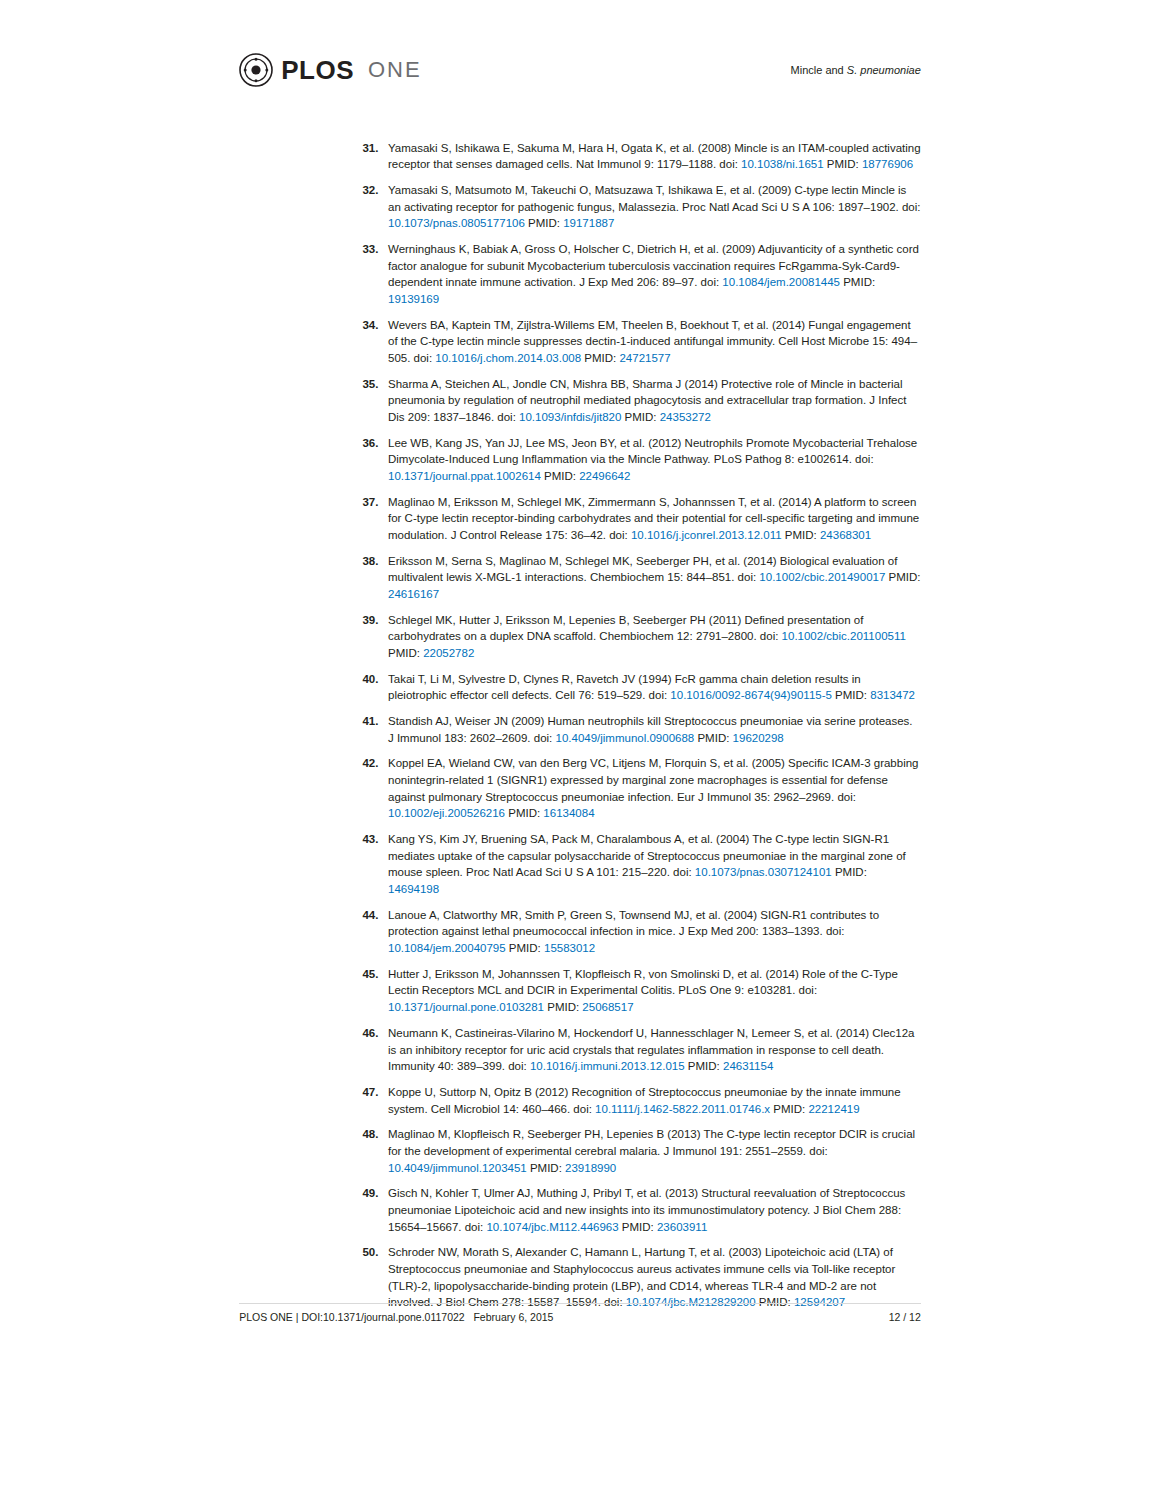PLOS ONE
Mincle and S. pneumoniae
31. Yamasaki S, Ishikawa E, Sakuma M, Hara H, Ogata K, et al. (2008) Mincle is an ITAM-coupled activating receptor that senses damaged cells. Nat Immunol 9: 1179–1188. doi: 10.1038/ni.1651 PMID: 18776906
32. Yamasaki S, Matsumoto M, Takeuchi O, Matsuzawa T, Ishikawa E, et al. (2009) C-type lectin Mincle is an activating receptor for pathogenic fungus, Malassezia. Proc Natl Acad Sci U S A 106: 1897–1902. doi: 10.1073/pnas.0805177106 PMID: 19171887
33. Werninghaus K, Babiak A, Gross O, Holscher C, Dietrich H, et al. (2009) Adjuvanticity of a synthetic cord factor analogue for subunit Mycobacterium tuberculosis vaccination requires FcRgamma-Syk-Card9-dependent innate immune activation. J Exp Med 206: 89–97. doi: 10.1084/jem.20081445 PMID: 19139169
34. Wevers BA, Kaptein TM, Zijlstra-Willems EM, Theelen B, Boekhout T, et al. (2014) Fungal engagement of the C-type lectin mincle suppresses dectin-1-induced antifungal immunity. Cell Host Microbe 15: 494–505. doi: 10.1016/j.chom.2014.03.008 PMID: 24721577
35. Sharma A, Steichen AL, Jondle CN, Mishra BB, Sharma J (2014) Protective role of Mincle in bacterial pneumonia by regulation of neutrophil mediated phagocytosis and extracellular trap formation. J Infect Dis 209: 1837–1846. doi: 10.1093/infdis/jit820 PMID: 24353272
36. Lee WB, Kang JS, Yan JJ, Lee MS, Jeon BY, et al. (2012) Neutrophils Promote Mycobacterial Trehalose Dimycolate-Induced Lung Inflammation via the Mincle Pathway. PLoS Pathog 8: e1002614. doi: 10.1371/journal.ppat.1002614 PMID: 22496642
37. Maglinao M, Eriksson M, Schlegel MK, Zimmermann S, Johannssen T, et al. (2014) A platform to screen for C-type lectin receptor-binding carbohydrates and their potential for cell-specific targeting and immune modulation. J Control Release 175: 36–42. doi: 10.1016/j.jconrel.2013.12.011 PMID: 24368301
38. Eriksson M, Serna S, Maglinao M, Schlegel MK, Seeberger PH, et al. (2014) Biological evaluation of multivalent lewis X-MGL-1 interactions. Chembiochem 15: 844–851. doi: 10.1002/cbic.201490017 PMID: 24616167
39. Schlegel MK, Hutter J, Eriksson M, Lepenies B, Seeberger PH (2011) Defined presentation of carbohydrates on a duplex DNA scaffold. Chembiochem 12: 2791–2800. doi: 10.1002/cbic.201100511 PMID: 22052782
40. Takai T, Li M, Sylvestre D, Clynes R, Ravetch JV (1994) FcR gamma chain deletion results in pleiotrophic effector cell defects. Cell 76: 519–529. doi: 10.1016/0092-8674(94)90115-5 PMID: 8313472
41. Standish AJ, Weiser JN (2009) Human neutrophils kill Streptococcus pneumoniae via serine proteases. J Immunol 183: 2602–2609. doi: 10.4049/jimmunol.0900688 PMID: 19620298
42. Koppel EA, Wieland CW, van den Berg VC, Litjens M, Florquin S, et al. (2005) Specific ICAM-3 grabbing nonintegrin-related 1 (SIGNR1) expressed by marginal zone macrophages is essential for defense against pulmonary Streptococcus pneumoniae infection. Eur J Immunol 35: 2962–2969. doi: 10.1002/eji.200526216 PMID: 16134084
43. Kang YS, Kim JY, Bruening SA, Pack M, Charalambous A, et al. (2004) The C-type lectin SIGN-R1 mediates uptake of the capsular polysaccharide of Streptococcus pneumoniae in the marginal zone of mouse spleen. Proc Natl Acad Sci U S A 101: 215–220. doi: 10.1073/pnas.0307124101 PMID: 14694198
44. Lanoue A, Clatworthy MR, Smith P, Green S, Townsend MJ, et al. (2004) SIGN-R1 contributes to protection against lethal pneumococcal infection in mice. J Exp Med 200: 1383–1393. doi: 10.1084/jem.20040795 PMID: 15583012
45. Hutter J, Eriksson M, Johannssen T, Klopfleisch R, von Smolinski D, et al. (2014) Role of the C-Type Lectin Receptors MCL and DCIR in Experimental Colitis. PLoS One 9: e103281. doi: 10.1371/journal.pone.0103281 PMID: 25068517
46. Neumann K, Castineiras-Vilarino M, Hockendorf U, Hannesschlager N, Lemeer S, et al. (2014) Clec12a is an inhibitory receptor for uric acid crystals that regulates inflammation in response to cell death. Immunity 40: 389–399. doi: 10.1016/j.immuni.2013.12.015 PMID: 24631154
47. Koppe U, Suttorp N, Opitz B (2012) Recognition of Streptococcus pneumoniae by the innate immune system. Cell Microbiol 14: 460–466. doi: 10.1111/j.1462-5822.2011.01746.x PMID: 22212419
48. Maglinao M, Klopfleisch R, Seeberger PH, Lepenies B (2013) The C-type lectin receptor DCIR is crucial for the development of experimental cerebral malaria. J Immunol 191: 2551–2559. doi: 10.4049/jimmunol.1203451 PMID: 23918990
49. Gisch N, Kohler T, Ulmer AJ, Muthing J, Pribyl T, et al. (2013) Structural reevaluation of Streptococcus pneumoniae Lipoteichoic acid and new insights into its immunostimulatory potency. J Biol Chem 288: 15654–15667. doi: 10.1074/jbc.M112.446963 PMID: 23603911
50. Schroder NW, Morath S, Alexander C, Hamann L, Hartung T, et al. (2003) Lipoteichoic acid (LTA) of Streptococcus pneumoniae and Staphylococcus aureus activates immune cells via Toll-like receptor (TLR)-2, lipopolysaccharide-binding protein (LBP), and CD14, whereas TLR-4 and MD-2 are not involved. J Biol Chem 278: 15587–15594. doi: 10.1074/jbc.M212829200 PMID: 12594207
PLOS ONE | DOI:10.1371/journal.pone.0117022 February 6, 2015
12 / 12